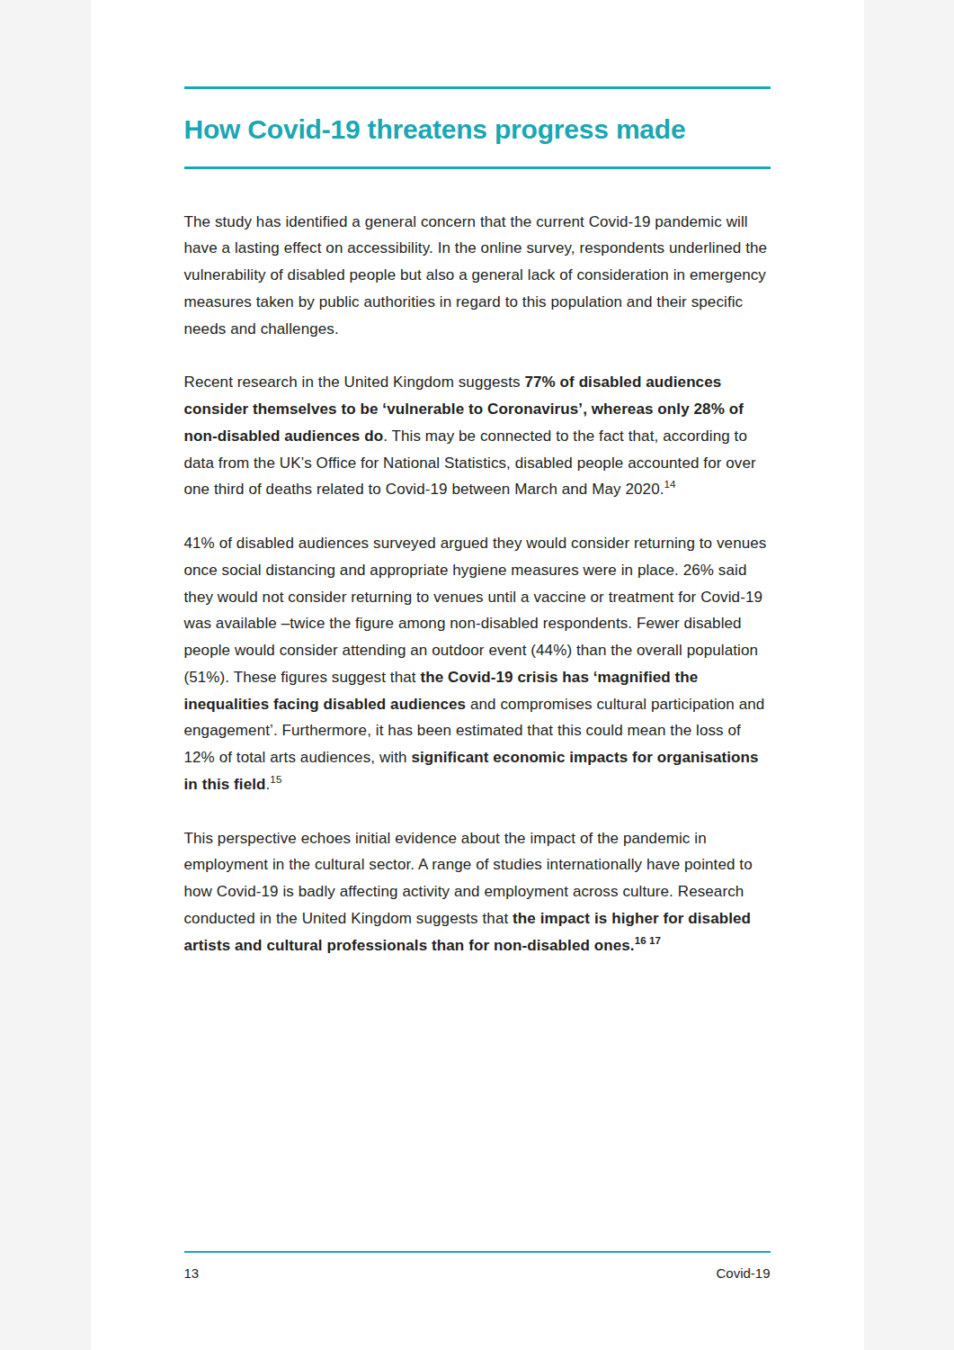How Covid-19 threatens progress made
The study has identified a general concern that the current Covid-19 pandemic will have a lasting effect on accessibility. In the online survey, respondents underlined the vulnerability of disabled people but also a general lack of consideration in emergency measures taken by public authorities in regard to this population and their specific needs and challenges.
Recent research in the United Kingdom suggests 77% of disabled audiences consider themselves to be ‘vulnerable to Coronavirus’, whereas only 28% of non-disabled audiences do. This may be connected to the fact that, according to data from the UK’s Office for National Statistics, disabled people accounted for over one third of deaths related to Covid-19 between March and May 2020.14
41% of disabled audiences surveyed argued they would consider returning to venues once social distancing and appropriate hygiene measures were in place. 26% said they would not consider returning to venues until a vaccine or treatment for Covid-19 was available –twice the figure among non-disabled respondents. Fewer disabled people would consider attending an outdoor event (44%) than the overall population (51%). These figures suggest that the Covid-19 crisis has ‘magnified the inequalities facing disabled audiences and compromises cultural participation and engagement’. Furthermore, it has been estimated that this could mean the loss of 12% of total arts audiences, with significant economic impacts for organisations in this field.15
This perspective echoes initial evidence about the impact of the pandemic in employment in the cultural sector. A range of studies internationally have pointed to how Covid-19 is badly affecting activity and employment across culture. Research conducted in the United Kingdom suggests that the impact is higher for disabled artists and cultural professionals than for non-disabled ones.16 17
13 Covid-19